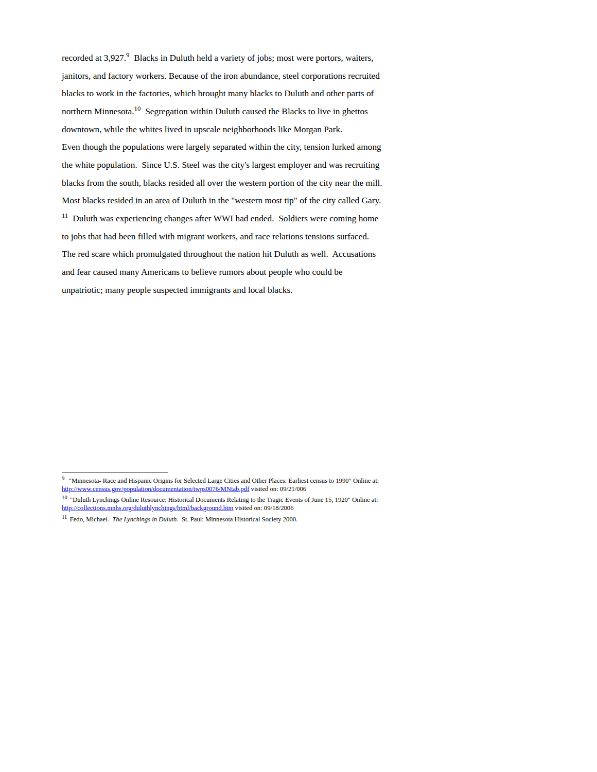recorded at 3,927.9 Blacks in Duluth held a variety of jobs; most were portors, waiters, janitors, and factory workers. Because of the iron abundance, steel corporations recruited blacks to work in the factories, which brought many blacks to Duluth and other parts of northern Minnesota.10 Segregation within Duluth caused the Blacks to live in ghettos downtown, while the whites lived in upscale neighborhoods like Morgan Park.
Even though the populations were largely separated within the city, tension lurked among the white population. Since U.S. Steel was the city's largest employer and was recruiting blacks from the south, blacks resided all over the western portion of the city near the mill. Most blacks resided in an area of Duluth in the "western most tip" of the city called Gary. 11 Duluth was experiencing changes after WWI had ended. Soldiers were coming home to jobs that had been filled with migrant workers, and race relations tensions surfaced. The red scare which promulgated throughout the nation hit Duluth as well. Accusations and fear caused many Americans to believe rumors about people who could be unpatriotic; many people suspected immigrants and local blacks.
9 "Minnesota- Race and Hispanic Origins for Selected Large Cities and Other Places: Earliest census to 1990" Online at: http://www.census.gov/population/documentation/twps0076/MNtab.pdf visited on: 09/21/006
10 "Duluth Lynchings Online Resource: Historical Documents Relating to the Tragic Events of June 15, 1920" Online at: http://collections.mnhs.org/duluthlynchings/html/background.htm visited on: 09/18/2006
11 Fedo, Michael. The Lynchings in Duluth. St. Paul: Minnesota Historical Society 2000.